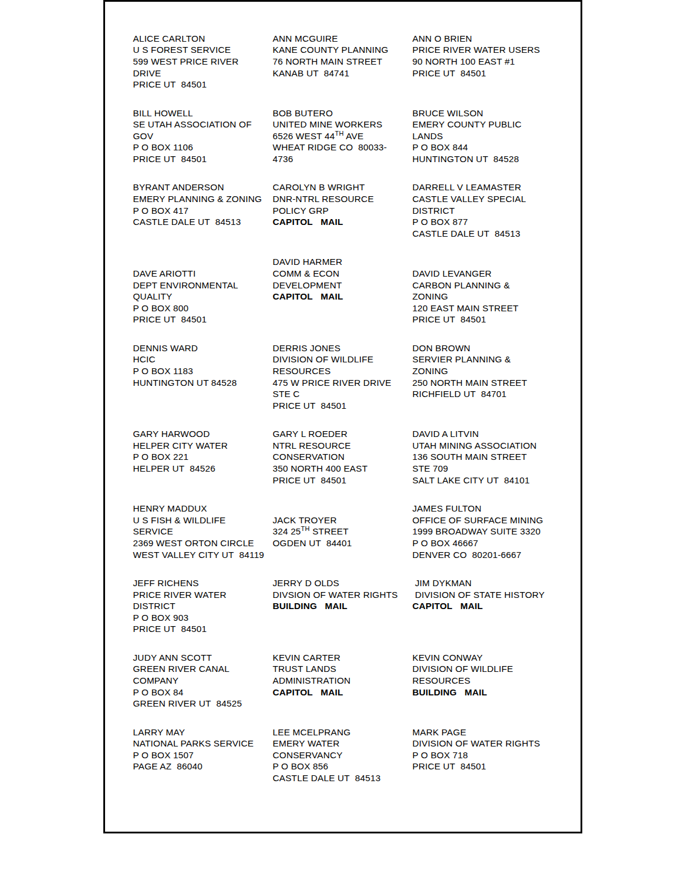| ALICE CARLTON U S FOREST SERVICE 599 WEST PRICE RIVER DRIVE PRICE UT 84501 | ANN MCGUIRE KANE COUNTY PLANNING 76 NORTH MAIN STREET KANAB UT 84741 | ANN O BRIEN PRICE RIVER WATER USERS 90 NORTH 100 EAST #1 PRICE UT 84501 |
| BILL HOWELL SE UTAH ASSOCIATION OF GOV P O BOX 1106 PRICE UT 84501 | BOB BUTERO UNITED MINE WORKERS 6526 WEST 44 TH AVE WHEAT RIDGE CO 80033-4736 | BRUCE WILSON EMERY COUNTY PUBLIC LANDS P O BOX 844 HUNTINGTON UT 84528 |
| BYRANT ANDERSON EMERY PLANNING & ZONING P O BOX 417 CASTLE DALE UT 84513 | CAROLYN B WRIGHT DNR-NTRL RESOURCE POLICY GRP CAPITOL MAIL | DARRELL V LEAMASTER CASTLE VALLEY SPECIAL DISTRICT P O BOX 877 CASTLE DALE UT 84513 |
| DAVE ARIOTTI DEPT ENVIRONMENTAL QUALITY P O BOX 800 PRICE UT 84501 | DAVID HARMER COMM & ECON DEVELOPMENT CAPITOL MAIL | DAVID LEVANGER CARBON PLANNING & ZONING 120 EAST MAIN STREET PRICE UT 84501 |
| DENNIS WARD HCIC P O BOX 1183 HUNTINGTON UT 84528 | DERRIS JONES DIVISION OF WILDLIFE RESOURCES 475 W PRICE RIVER DRIVE STE C PRICE UT 84501 | DON BROWN SERVIER PLANNING & ZONING 250 NORTH MAIN STREET RICHFIELD UT 84701 |
| GARY HARWOOD HELPER CITY WATER P O BOX 221 HELPER UT 84526 | GARY L ROEDER NTRL RESOURCE CONSERVATION 350 NORTH 400 EAST PRICE UT 84501 | DAVID A LITVIN UTAH MINING ASSOCIATION 136 SOUTH MAIN STREET STE 709 SALT LAKE CITY UT 84101 |
| HENRY MADDUX U S FISH & WILDLIFE SERVICE 2369 WEST ORTON CIRCLE WEST VALLEY CITY UT 84119 | JACK TROYER 324 25 TH STREET OGDEN UT 84401 | JAMES FULTON OFFICE OF SURFACE MINING 1999 BROADWAY SUITE 3320 P O BOX 46667 DENVER CO 80201-6667 |
| JEFF RICHENS PRICE RIVER WATER DISTRICT P O BOX 903 PRICE UT 84501 | JERRY D OLDS DIVSION OF WATER RIGHTS BUILDING MAIL | JIM DYKMAN DIVISION OF STATE HISTORY CAPITOL MAIL |
| JUDY ANN SCOTT GREEN RIVER CANAL COMPANY P O BOX 84 GREEN RIVER UT 84525 | KEVIN CARTER TRUST LANDS ADMINISTRATION CAPITOL MAIL | KEVIN CONWAY DIVISION OF WILDLIFE RESOURCES BUILDING MAIL |
| LARRY MAY NATIONAL PARKS SERVICE P O BOX 1507 PAGE AZ 86040 | LEE MCELPRANG EMERY WATER CONSERVANCY P O BOX 856 CASTLE DALE UT 84513 | MARK PAGE DIVISION OF WATER RIGHTS P O BOX 718 PRICE UT 84501 |